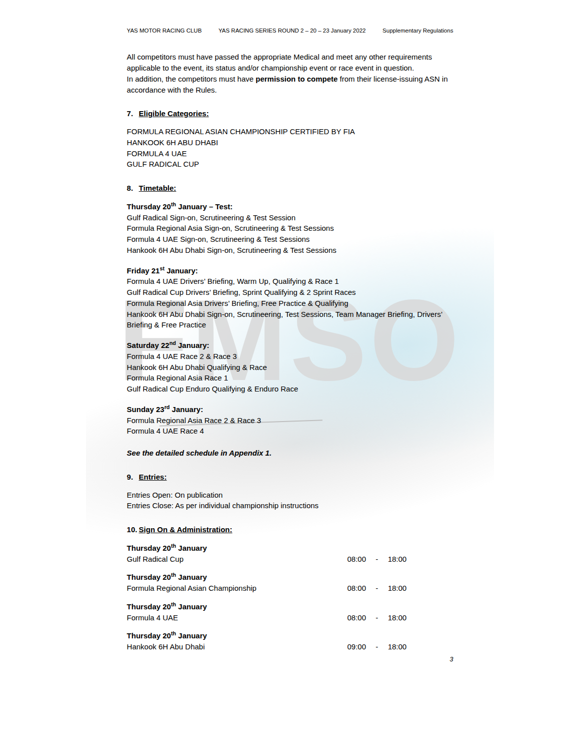FMSO
YAS MOTOR RACING CLUB YAS RACING SERIES ROUND 2 – 20 – 23 January 2022 Supplementary Regulations
All competitors must have passed the appropriate Medical and meet any other requirements applicable to the event, its status and/or championship event or race event in question.
In addition, the competitors must have permission to compete from their license-issuing ASN in accordance with the Rules.
7. Eligible Categories:
FORMULA REGIONAL ASIAN CHAMPIONSHIP CERTIFIED BY FIA
HANKOOK 6H ABU DHABI
FORMULA 4 UAE
GULF RADICAL CUP
8. Timetable:
Thursday 20th January – Test:
Gulf Radical Sign-on, Scrutineering & Test Session
Formula Regional Asia Sign-on, Scrutineering & Test Sessions
Formula 4 UAE Sign-on, Scrutineering & Test Sessions
Hankook 6H Abu Dhabi Sign-on, Scrutineering & Test Sessions
Friday 21st January:
Formula 4 UAE Drivers’ Briefing, Warm Up, Qualifying & Race 1
Gulf Radical Cup Drivers’ Briefing, Sprint Qualifying & 2 Sprint Races
Formula Regional Asia Drivers’ Briefing, Free Practice & Qualifying
Hankook 6H Abu Dhabi Sign-on, Scrutineering, Test Sessions, Team Manager Briefing, Drivers’ Briefing & Free Practice
Saturday 22nd January:
Formula 4 UAE Race 2 & Race 3
Hankook 6H Abu Dhabi Qualifying & Race
Formula Regional Asia Race 1
Gulf Radical Cup Enduro Qualifying & Enduro Race
Sunday 23rd January:
Formula Regional Asia Race 2 & Race 3
Formula 4 UAE Race 4
See the detailed schedule in Appendix 1.
9. Entries:
Entries Open: On publication
Entries Close: As per individual championship instructions
10. Sign On & Administration:
| Thursday 20 th January |
| Gulf Radical Cup | 08:00 | - | 18:00 |
| Thursday 20 th January |
| Formula Regional Asian Championship | 08:00 | - | 18:00 |
| Thursday 20 th January |
| Formula 4 UAE | 08:00 | - | 18:00 |
| Thursday 20 th January |
| Hankook 6H Abu Dhabi | 09:00 | - | 18:00 |
3